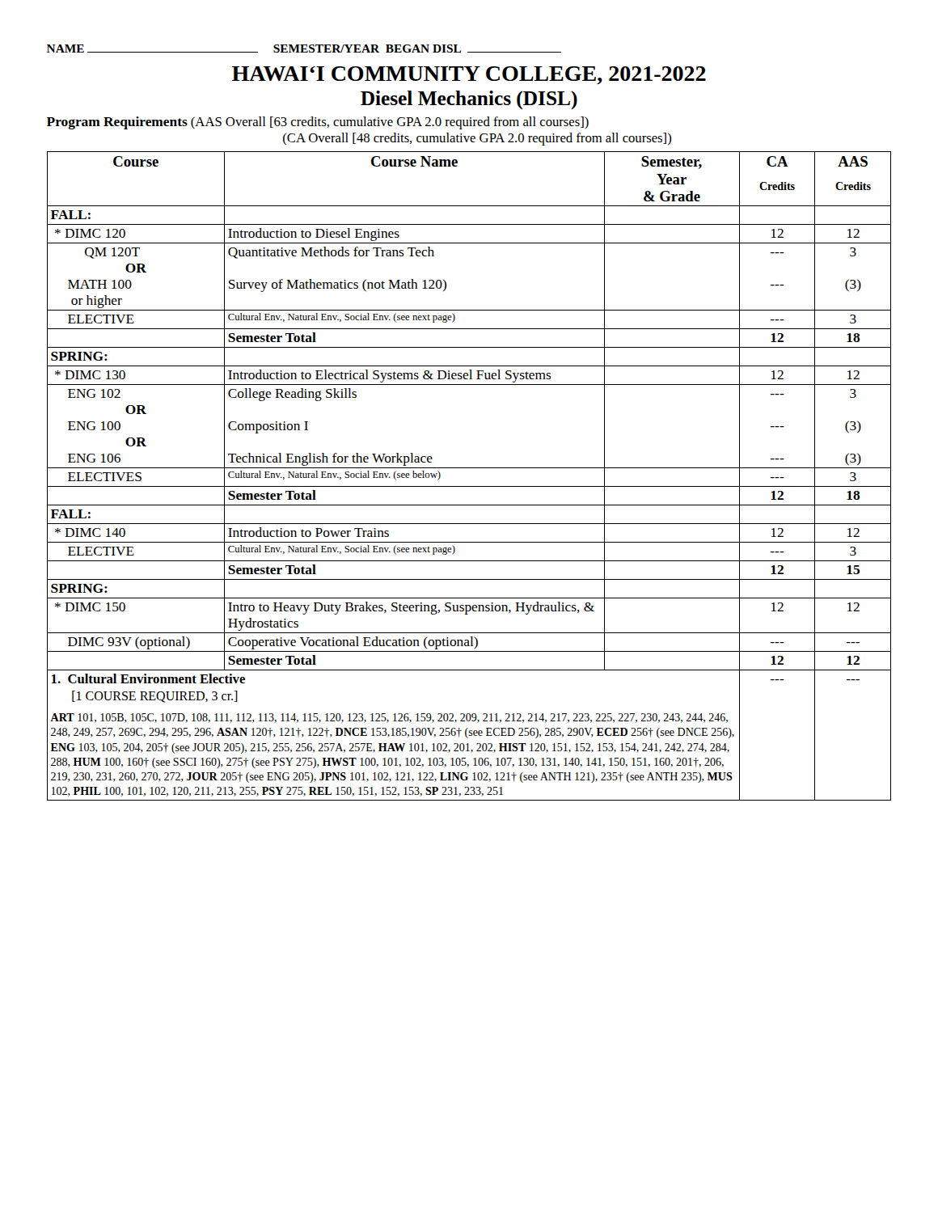NAME SEMESTER/YEAR BEGAN DISL
HAWAIʻI COMMUNITY COLLEGE, 2021-2022
Diesel Mechanics (DISL)
Program Requirements (AAS Overall [63 credits, cumulative GPA 2.0 required from all courses]) (CA Overall [48 credits, cumulative GPA 2.0 required from all courses])
| Course | Course Name | Semester, Year & Grade | CA Credits | AAS Credits |
| --- | --- | --- | --- | --- |
| FALL: | | | | |
| * DIMC 120 | Introduction to Diesel Engines | | 12 | 12 |
| QM 120T OR MATH 100 or higher | Quantitative Methods for Trans Tech Survey of Mathematics (not Math 120) | | --- --- | 3 (3) |
| ELECTIVE | Cultural Env., Natural Env., Social Env. (see next page) | | --- | 3 |
| | Semester Total | | 12 | 18 |
| SPRING: | | | | |
| * DIMC 130 | Introduction to Electrical Systems & Diesel Fuel Systems | | 12 | 12 |
| ENG 102 OR ENG 100 OR ENG 106 | College Reading Skills Composition I Technical English for the Workplace | | --- --- --- | 3 (3) (3) |
| ELECTIVES | Cultural Env., Natural Env., Social Env. (see below) | | --- | 3 |
| | Semester Total | | 12 | 18 |
| FALL: | | | | |
| * DIMC 140 | Introduction to Power Trains | | 12 | 12 |
| ELECTIVE | Cultural Env., Natural Env., Social Env. (see next page) | | --- | 3 |
| | Semester Total | | 12 | 15 |
| SPRING: | | | | |
| * DIMC 150 | Intro to Heavy Duty Brakes, Steering, Suspension, Hydraulics, & Hydrostatics | | 12 | 12 |
| DIMC 93V (optional) | Cooperative Vocational Education (optional) | | --- | --- |
| | Semester Total | | 12 | 12 |
| 1. Cultural Environment Elective [1 COURSE REQUIRED, 3 cr.] ART 101, 105B, 105C, 107D, 108, 111, 112, 113, 114, 115, 120, 123, 125, 126, 159, 202, 209, 211, 212, 214, 217, 223, 225, 227, 230, 243, 244, 246, 248, 249, 257, 269C, 294, 295, 296, ASAN 120†, 121†, 122†, DNCE 153,185,190V, 256† (see ECED 256), 285, 290V, ECED 256† (see DNCE 256), ENG 103, 105, 204, 205† (see JOUR 205), 215, 255, 256, 257A, 257E, HAW 101, 102, 201, 202, HIST 120, 151, 152, 153, 154, 241, 242, 274, 284, 288, HUM 100, 160† (see SSCI 160), 275† (see PSY 275), HWST 100, 101, 102, 103, 105, 106, 107, 130, 131, 140, 141, 150, 151, 160, 201†, 206, 219, 230, 231, 260, 270, 272, JOUR 205† (see ENG 205), JPNS 101, 102, 121, 122, LING 102, 121† (see ANTH 121), 235† (see ANTH 235), MUS 102, PHIL 100, 101, 102, 120, 211, 213, 255, PSY 275, REL 150, 151, 152, 153, SP 231, 233, 251 | --- | --- |